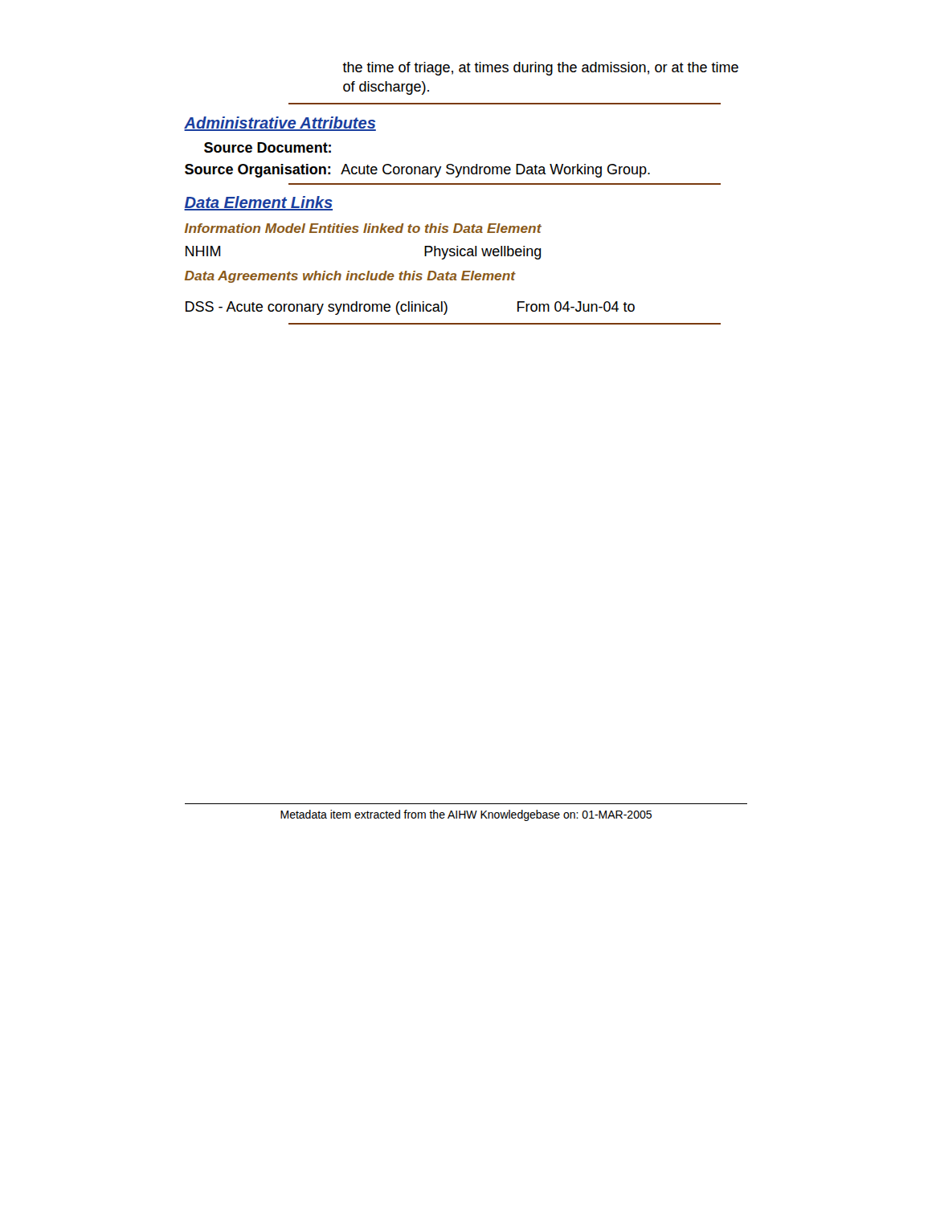the time of triage, at times during the admission, or at the time of discharge).
Administrative Attributes
Source Document:
Source Organisation: Acute Coronary Syndrome Data Working Group.
Data Element Links
Information Model Entities linked to this Data Element
NHIMPhysical wellbeing
Data Agreements which include this Data Element
DSS - Acute coronary syndrome (clinical) From 04-Jun-04 to
Metadata item extracted from the AIHW Knowledgebase on: 01-MAR-2005